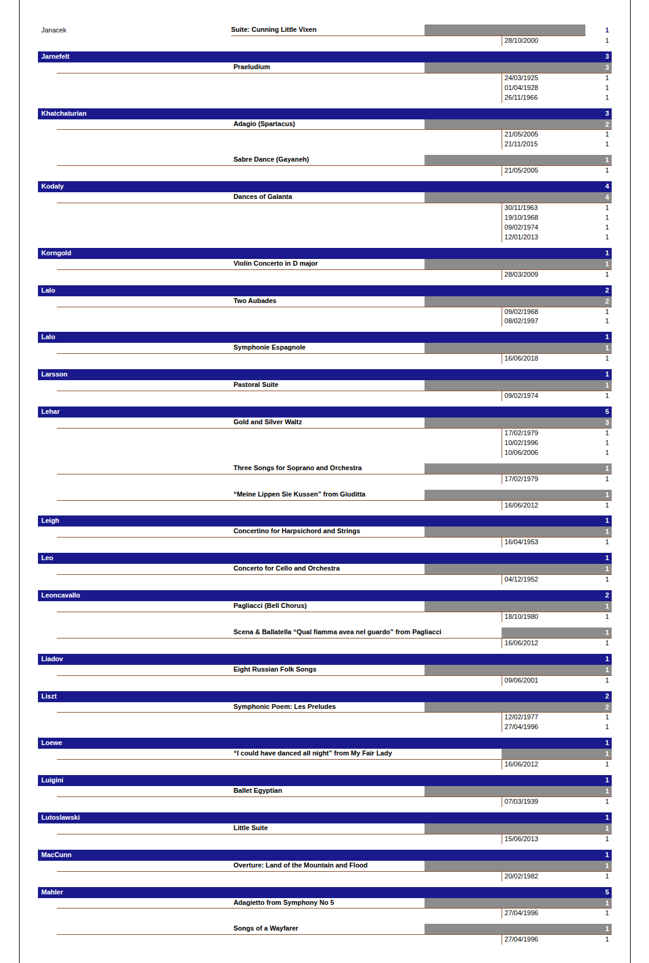| Janacek | Suite: Cunning Little Vixen | | | 1 |
| | | | | 28/10/2000 | 1 |
| Jarnefelt | 3 |
| | | Praeludium | | | 3 |
| | | | | 24/03/1925 | 1 |
| | | | | 01/04/1928 | 1 |
| | | | | 26/11/1966 | 1 |
| Khatchaturian | 3 |
| | | Adagio (Spartacus) | | | 2 |
| | | | | 21/05/2005 | 1 |
| | | | | 21/11/2015 | 1 |
| | | Sabre Dance (Gayaneh) | | | 1 |
| | | | | 21/05/2005 | 1 |
| Kodaly | 4 |
| | | Dances of Galanta | | | 4 |
| | | | | 30/11/1963 | 1 |
| | | | | 19/10/1968 | 1 |
| | | | | 09/02/1974 | 1 |
| | | | | 12/01/2013 | 1 |
| Korngold | 1 |
| | | Violin Concerto in D major | | | 1 |
| | | | | 28/03/2009 | 1 |
| Lalo | 2 |
| | | Two Aubades | | | 2 |
| | | | | 09/02/1968 | 1 |
| | | | | 08/02/1997 | 1 |
| Lalo | 1 |
| | | Symphonie Espagnole | | | 1 |
| | | | | 16/06/2018 | 1 |
| Larsson | 1 |
| | | Pastoral Suite | | | 1 |
| | | | | 09/02/1974 | 1 |
| Lehar | 5 |
| | | Gold and Silver Waltz | | | 3 |
| | | | | 17/02/1979 | 1 |
| | | | | 10/02/1996 | 1 |
| | | | | 10/06/2006 | 1 |
| | | Three Songs for Soprano and Orchestra | | | 1 |
| | | | | 17/02/1979 | 1 |
| | | “Meine Lippen Sie Kussen” from Giuditta | | | 1 |
| | | | | 16/06/2012 | 1 |
| Leigh | 1 |
| | | Concertino for Harpsichord and Strings | | | 1 |
| | | | | 16/04/1953 | 1 |
| Leo | 1 |
| | | Concerto for Cello and Orchestra | | | 1 |
| | | | | 04/12/1952 | 1 |
| Leoncavallo | 2 |
| | | Pagliacci (Bell Chorus) | | | 1 |
| | | | | 18/10/1980 | 1 |
| | | Scena & Ballatella “Qual fiamma avea nel guardo” from Pagliacci | | 1 |
| | | | | 16/06/2012 | 1 |
| Liadov | 1 |
| | | Eight Russian Folk Songs | | | 1 |
| | | | | 09/06/2001 | 1 |
| Liszt | 2 |
| | | Symphonic Poem: Les Preludes | | | 2 |
| | | | | 12/02/1977 | 1 |
| | | | | 27/04/1996 | 1 |
| Loewe | 1 |
| | | “I could have danced all night” from My Fair Lady | | 1 |
| | | | | 16/06/2012 | 1 |
| Luigini | 1 |
| | | Ballet Egyptian | | | 1 |
| | | | | 07/03/1939 | 1 |
| Lutoslawski | 1 |
| | | Little Suite | | | 1 |
| | | | | 15/06/2013 | 1 |
| MacCunn | 1 |
| | | Overture: Land of the Mountain and Flood | | | 1 |
| | | | | 20/02/1982 | 1 |
| Mahler | 5 |
| | | Adagietto from Symphony No 5 | | | 1 |
| | | | | 27/04/1996 | 1 |
| | | Songs of a Wayfarer | | | 1 |
| | | | | 27/04/1996 | 1 |